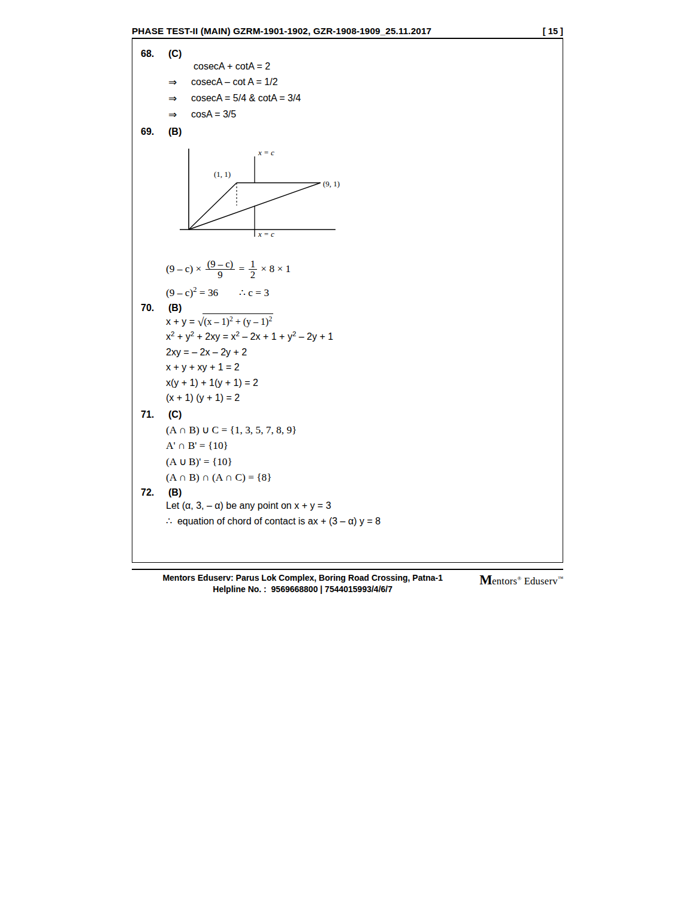PHASE TEST-II (MAIN) GZRM-1901-1902, GZR-1908-1909_25.11.2017
[ 15 ]
68.
(C)
cosecA + cotA = 2
⇒cosecA – cot A = 1/2
⇒cosecA = 5/4 & cotA = 3/4
⇒cosA = 3/5
69.
(B)
x = c x = c (1, 1) (9, 1)
(9 – c) × (9 – c) 9 = 12 × 8 × 1
(9 – c)2 = 36 ∴ c = 3
70.
(B)
x + y = (x – 1)2 + (y – 1)2
x2 + y2 + 2xy = x2 – 2x + 1 + y2 – 2y + 1
2xy = – 2x – 2y + 2
x + y + xy + 1 = 2
x(y + 1) + 1(y + 1) = 2
(x + 1) (y + 1) = 2
71.
(C)
(A ∩ B) ∪ C = {1, 3, 5, 7, 8, 9}
A' ∩ B' = {10}
(A ∪ B)' = {10}
(A ∩ B) ∩ (A ∩ C) = {8}
72.
(B)
Let (α, 3, – α) be any point on x + y = 3
∴ equation of chord of contact is ax + (3 – α) y = 8
Mentors Eduserv: Parus Lok Complex, Boring Road Crossing, Patna-1
Helpline No. : 9569668800 | 7544015993/4/6/7
Mentors® Eduserv™